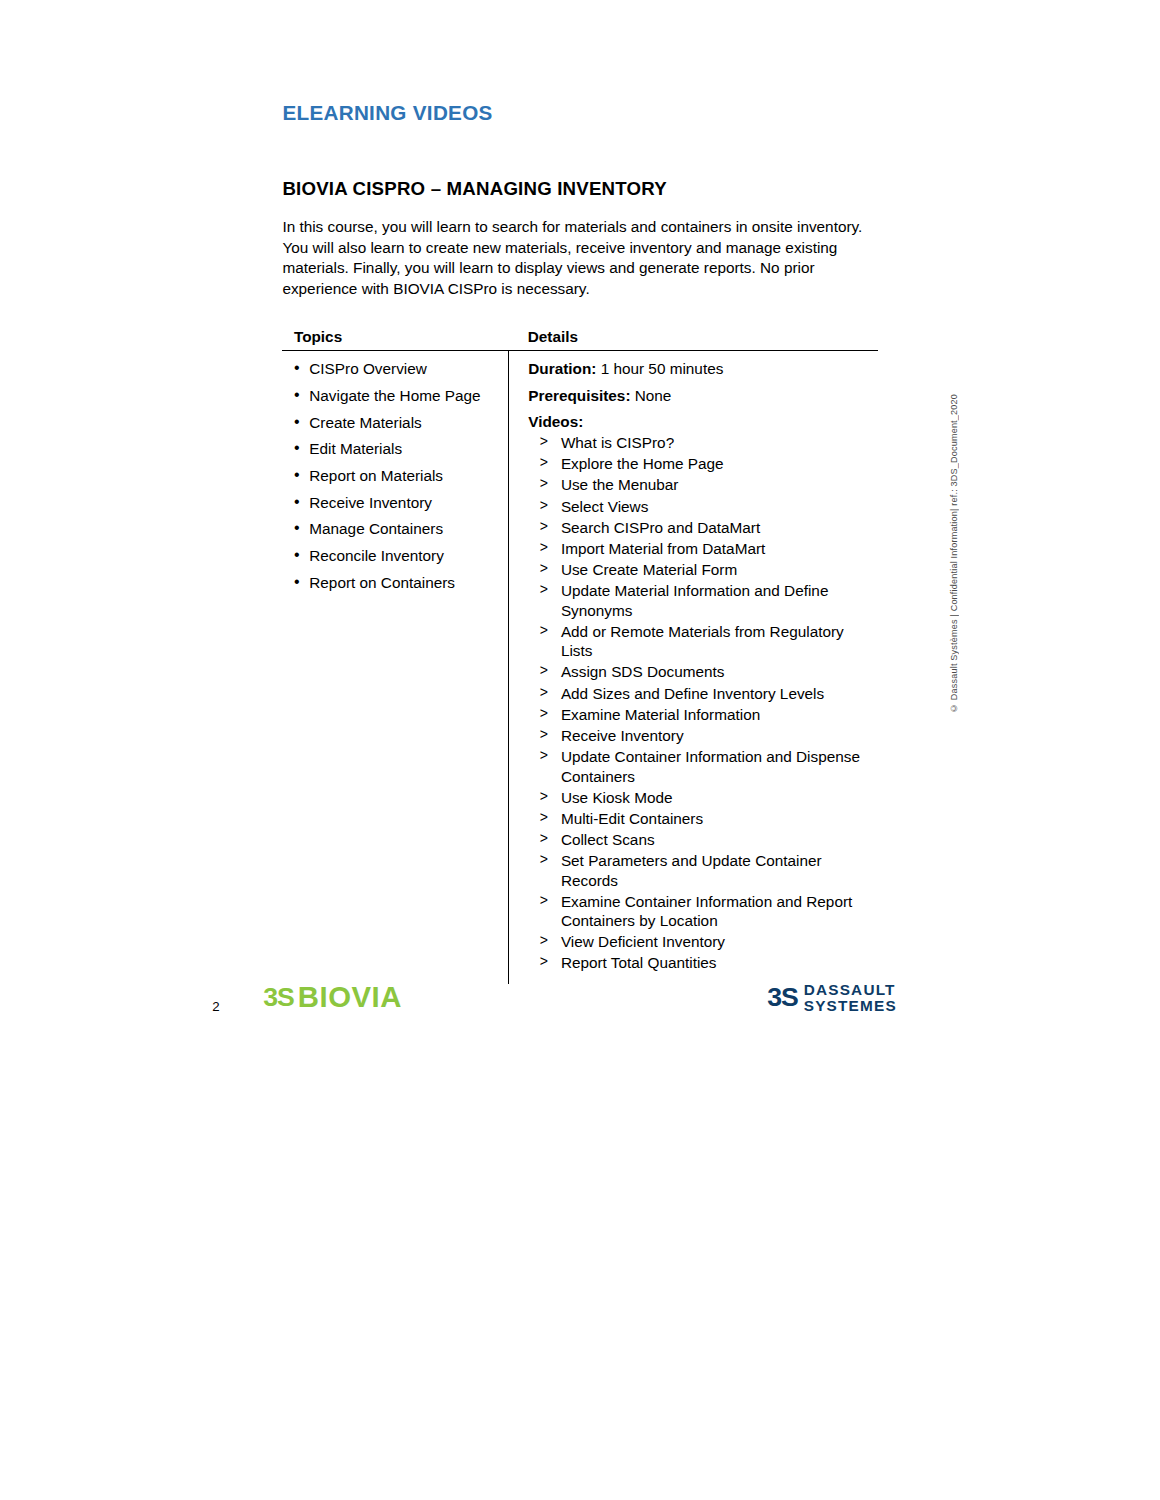ELEARNING VIDEOS
BIOVIA CISPRO – MANAGING INVENTORY
In this course, you will learn to search for materials and containers in onsite inventory. You will also learn to create new materials, receive inventory and manage existing materials. Finally, you will learn to display views and generate reports. No prior experience with BIOVIA CISPro is necessary.
| Topics | Details |
| --- | --- |
| CISPro Overview Navigate the Home Page Create Materials Edit Materials Report on Materials Receive Inventory Manage Containers Reconcile Inventory Report on Containers | Duration: 1 hour 50 minutes Prerequisites: None Videos: What is CISPro? Explore the Home Page Use the Menubar Select Views Search CISPro and DataMart Import Material from DataMart Use Create Material Form Update Material Information and Define Synonyms Add or Remote Materials from Regulatory Lists Assign SDS Documents Add Sizes and Define Inventory Levels Examine Material Information Receive Inventory Update Container Information and Dispense Containers Use Kiosk Mode Multi-Edit Containers Collect Scans Set Parameters and Update Container Records Examine Container Information and Report Containers by Location View Deficient Inventory Report Total Quantities |
© Dassault Systèmes | Confidential Information| ref.: 3DS_Document_2020
2
3S BIOVIA
3S DASSAULT SYSTEMES